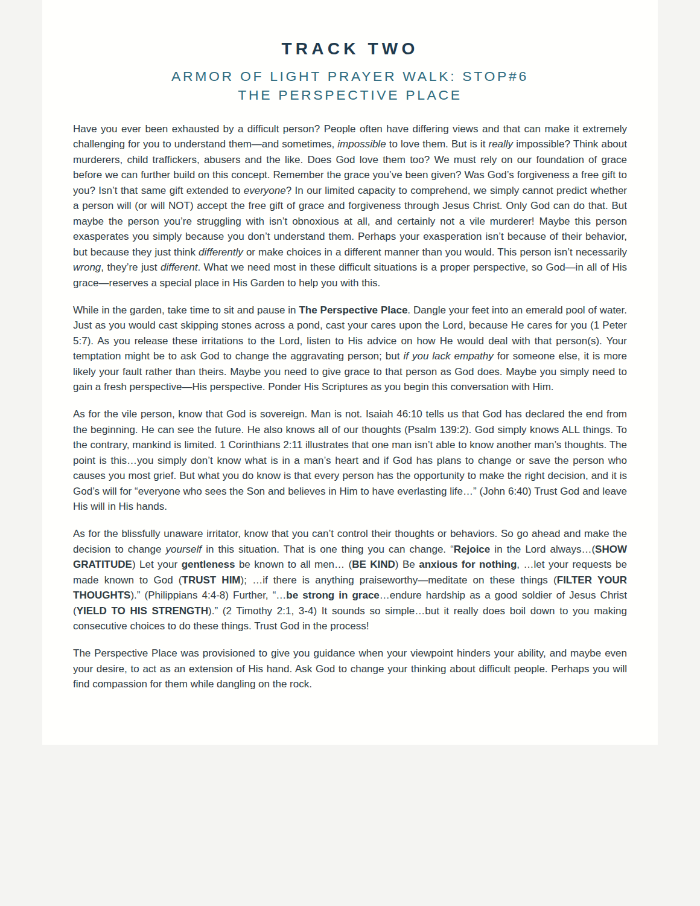Track Two
Armor of Light Prayer Walk: Stop#6 The Perspective Place
Have you ever been exhausted by a difficult person? People often have differing views and that can make it extremely challenging for you to understand them—and sometimes, impossible to love them. But is it really impossible? Think about murderers, child traffickers, abusers and the like. Does God love them too? We must rely on our foundation of grace before we can further build on this concept. Remember the grace you’ve been given? Was God’s forgiveness a free gift to you? Isn’t that same gift extended to everyone? In our limited capacity to comprehend, we simply cannot predict whether a person will (or will NOT) accept the free gift of grace and forgiveness through Jesus Christ. Only God can do that. But maybe the person you’re struggling with isn’t obnoxious at all, and certainly not a vile murderer! Maybe this person exasperates you simply because you don’t understand them. Perhaps your exasperation isn’t because of their behavior, but because they just think differently or make choices in a different manner than you would. This person isn’t necessarily wrong, they’re just different. What we need most in these difficult situations is a proper perspective, so God—in all of His grace—reserves a special place in His Garden to help you with this.
While in the garden, take time to sit and pause in The Perspective Place. Dangle your feet into an emerald pool of water. Just as you would cast skipping stones across a pond, cast your cares upon the Lord, because He cares for you (1 Peter 5:7). As you release these irritations to the Lord, listen to His advice on how He would deal with that person(s). Your temptation might be to ask God to change the aggravating person; but if you lack empathy for someone else, it is more likely your fault rather than theirs. Maybe you need to give grace to that person as God does. Maybe you simply need to gain a fresh perspective—His perspective. Ponder His Scriptures as you begin this conversation with Him.
As for the vile person, know that God is sovereign. Man is not. Isaiah 46:10 tells us that God has declared the end from the beginning. He can see the future. He also knows all of our thoughts (Psalm 139:2). God simply knows ALL things. To the contrary, mankind is limited. 1 Corinthians 2:11 illustrates that one man isn’t able to know another man’s thoughts. The point is this…you simply don’t know what is in a man’s heart and if God has plans to change or save the person who causes you most grief. But what you do know is that every person has the opportunity to make the right decision, and it is God’s will for “everyone who sees the Son and believes in Him to have everlasting life…” (John 6:40) Trust God and leave His will in His hands.
As for the blissfully unaware irritator, know that you can’t control their thoughts or behaviors. So go ahead and make the decision to change yourself in this situation. That is one thing you can change. “Rejoice in the Lord always…(SHOW GRATITUDE) Let your gentleness be known to all men… (BE KIND) Be anxious for nothing, …let your requests be made known to God (TRUST HIM); …if there is anything praiseworthy—meditate on these things (FILTER YOUR THOUGHTS).” (Philippians 4:4-8) Further, “…be strong in grace…endure hardship as a good soldier of Jesus Christ (YIELD TO HIS STRENGTH).” (2 Timothy 2:1, 3-4) It sounds so simple…but it really does boil down to you making consecutive choices to do these things. Trust God in the process!
The Perspective Place was provisioned to give you guidance when your viewpoint hinders your ability, and maybe even your desire, to act as an extension of His hand. Ask God to change your thinking about difficult people. Perhaps you will find compassion for them while dangling on the rock.